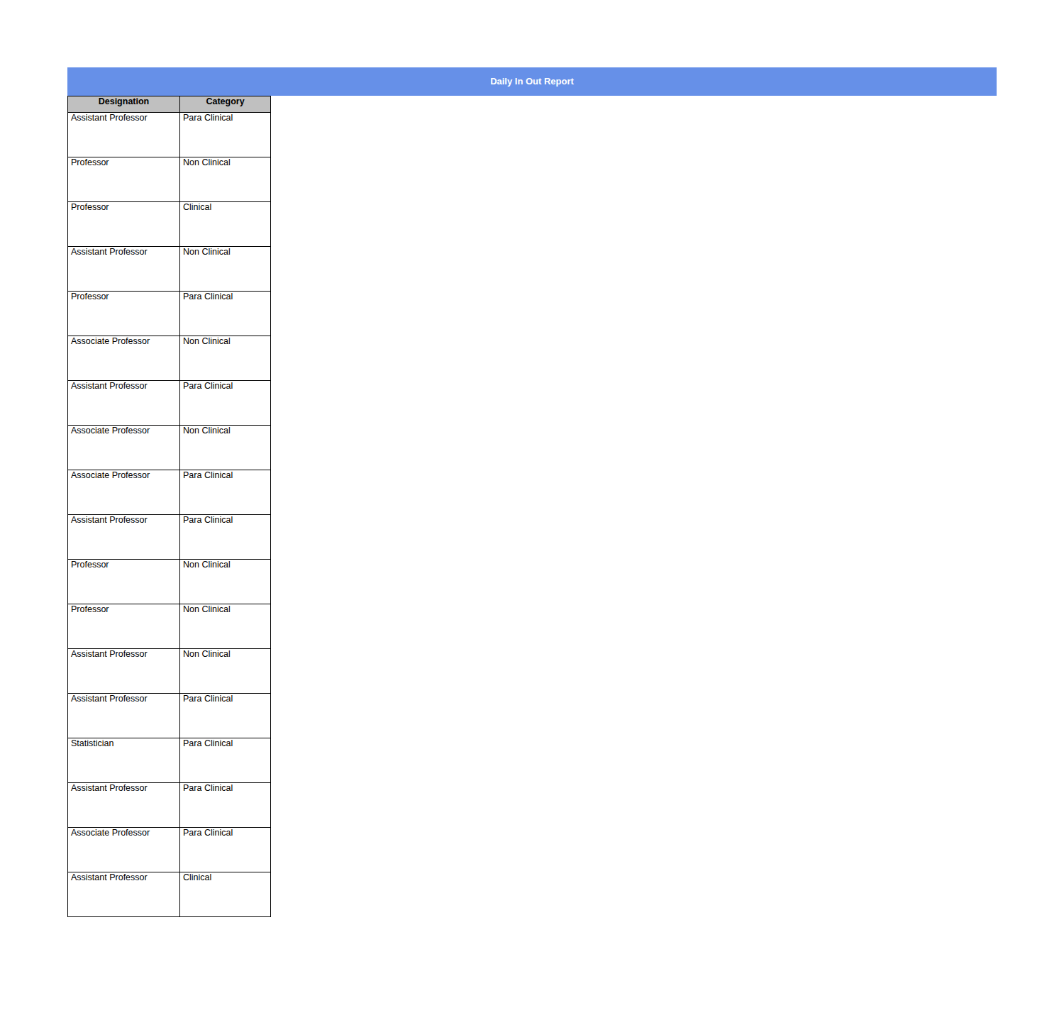Daily In Out Report
| Designation | Category |
| --- | --- |
| Assistant Professor | Para Clinical |
| Professor | Non Clinical |
| Professor | Clinical |
| Assistant Professor | Non Clinical |
| Professor | Para Clinical |
| Associate Professor | Non Clinical |
| Assistant Professor | Para Clinical |
| Associate Professor | Non Clinical |
| Associate Professor | Para Clinical |
| Assistant Professor | Para Clinical |
| Professor | Non Clinical |
| Professor | Non Clinical |
| Assistant Professor | Non Clinical |
| Assistant Professor | Para Clinical |
| Statistician | Para Clinical |
| Assistant Professor | Para Clinical |
| Associate Professor | Para Clinical |
| Assistant Professor | Clinical |